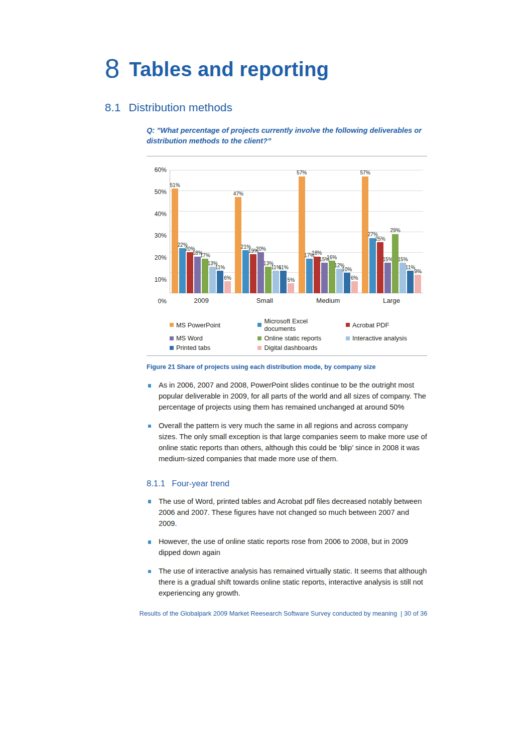8 Tables and reporting
8.1 Distribution methods
Q: ”What percentage of projects currently involve the following deliverables or distribution methods to the client?”
60%
50%
40%
30%
20%
10%
0%
51%
22%
20%
18%
17%
13%
11%
6%
47%
21%
19%
20%
13%
11%
11%
5%
57%
17%
18%
15%
16%
12%
10%
6%
57%
27%
25%
15%
29%
15%
11%
9%
2009
Small
Medium
Large
MS PowerPoint
Microsoft Excel documents
Acrobat PDF
MS Word
Online static reports
Interactive analysis
Printed tabs
Digital dashboards
Figure 21 Share of projects using each distribution mode, by company size
As in 2006, 2007 and 2008, PowerPoint slides continue to be the outright most popular deliverable in 2009, for all parts of the world and all sizes of company. The percentage of projects using them has remained unchanged at around 50%
Overall the pattern is very much the same in all regions and across company sizes. The only small exception is that large companies seem to make more use of online static reports than others, although this could be ‘blip’ since in 2008 it was medium-sized companies that made more use of them.
8.1.1 Four-year trend
The use of Word, printed tables and Acrobat pdf files decreased notably between 2006 and 2007. These figures have not changed so much between 2007 and 2009.
However, the use of online static reports rose from 2006 to 2008, but in 2009 dipped down again
The use of interactive analysis has remained virtually static. It seems that although there is a gradual shift towards online static reports, interactive analysis is still not experiencing any growth.
Results of the Globalpark 2009 Market Reesearch Software Survey conducted by meaning | 30 of 36